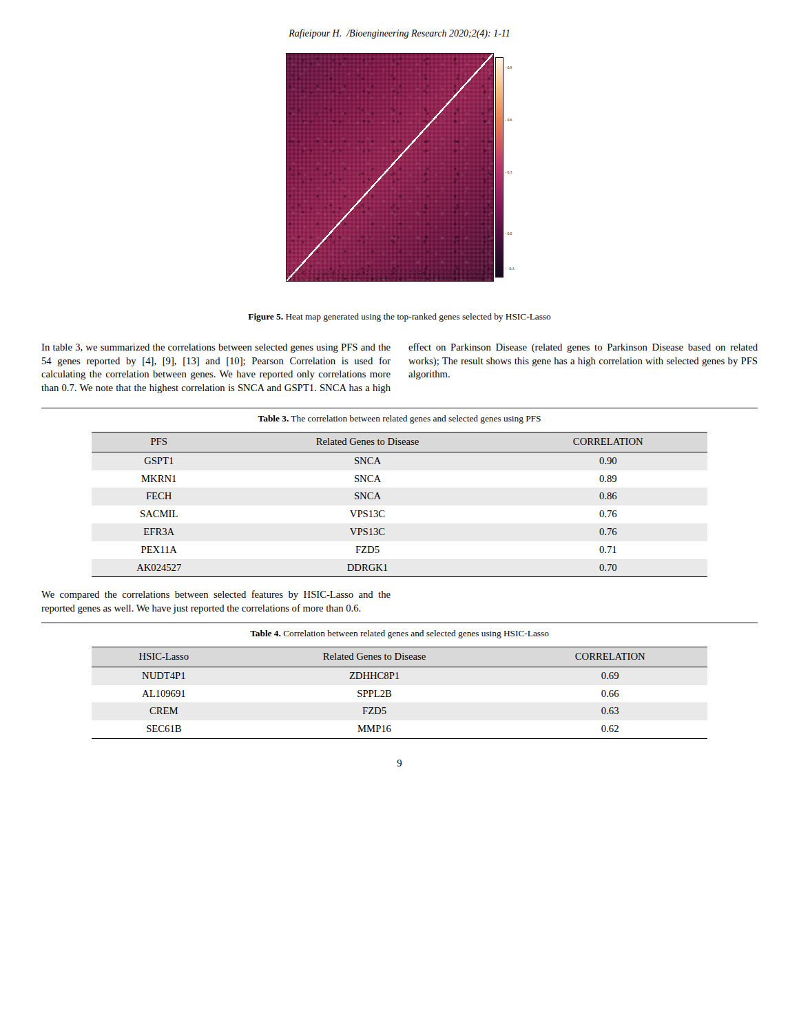Rafieipour H. /Bioengineering Research 2020;2(4): 1-11
AK024527_at_SNORD AB000466_at_GSPT1 AB002365_at_CREM AB007447_at_MKRN1 AB011542_at_FECH AB014519_at_SACMIL AB018289_at_EFR3A AB020689_at_PEX11A AB023152_at_SEC61B AB028948_at_NUDT4P1 AB032261_at_AL109691 AB033060_at_SNCA AB037745_at_VPS13C AB040920_at_FZD5 AB046780_at_DDRGK1 AB051476_at_ZDHHC8P1 AB058730_at_SPPL2B AB062432_at_MMP16 AB065123_at_GENE19 AB071234_at_GENE20 AB078901_at_GENE21 AB082345_at_GENE22 AB090112_at_GENE23 AB095678_at_GENE24 AB101234_at_GENE25 AB112345_at_GENE26 AB120987_at_GENE27 AB134567_at_GENE28 AB145678_at_GENE29 AB156789_at_GENE30 AB167890_at_GENE31 AB178901_at_GENE32 AB189012_at_GENE33 AB190123_at_GENE34 AB201234_at_GENE35 AB212345_at_GENE36 AB223456_at_GENE37 AB234567_at_GENE38 AB245678_at_GENE39 AB256789_at_GENE40 AB267890_at_GENE41
AK024527_at AB000466_at AB002365_at AB007447_at AB011542_at AB014519_at AB018289_at AB020689_at AB023152_at AB028948_at AB032261_at AB033060_at AB037745_at AB040920_at AB046780_at AB051476_at AB058730_at AB062432_at AB065123_at AB071234_at AB078901_at AB082345_at AB090112_at AB095678_at AB101234_at AB112345_at AB120987_at AB134567_at AB145678_at AB156789_at AB167890_at AB178901_at AB189012_at AB190123_at AB201234_at AB212345_at AB223456_at AB234567_at AB245678_at AB256789_at AB267890_at
- 0.9 - 0.6 - 0.3 - 0.0 - −0.3
Figure 5. Heat map generated using the top-ranked genes selected by HSIC-Lasso
In table 3, we summarized the correlations between selected genes using PFS and the 54 genes reported by [4], [9], [13] and [10]; Pearson Correlation is used for calculating the correlation between genes. We have reported only correlations more than 0.7. We note that the highest correlation is SNCA and GSPT1. SNCA has a high effect on Parkinson Disease (related genes to Parkinson Disease based on related works); The result shows this gene has a high correlation with selected genes by PFS algorithm.
Table 3. The correlation between related genes and selected genes using PFS
| PFS | Related Genes to Disease | CORRELATION |
| --- | --- | --- |
| GSPT1 | SNCA | 0.90 |
| MKRN1 | SNCA | 0.89 |
| FECH | SNCA | 0.86 |
| SACMIL | VPS13C | 0.76 |
| EFR3A | VPS13C | 0.76 |
| PEX11A | FZD5 | 0.71 |
| AK024527 | DDRGK1 | 0.70 |
We compared the correlations between selected features by HSIC-Lasso and the reported genes as well. We have just reported the correlations of more than 0.6.
Table 4. Correlation between related genes and selected genes using HSIC-Lasso
| HSIC-Lasso | Related Genes to Disease | CORRELATION |
| --- | --- | --- |
| NUDT4P1 | ZDHHC8P1 | 0.69 |
| AL109691 | SPPL2B | 0.66 |
| CREM | FZD5 | 0.63 |
| SEC61B | MMP16 | 0.62 |
9